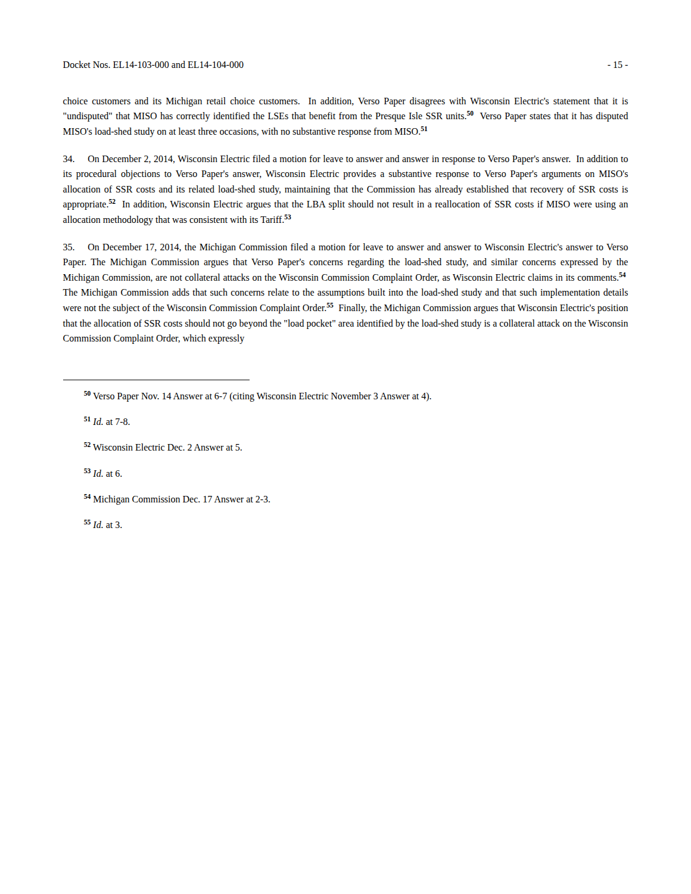Docket Nos. EL14-103-000 and EL14-104-000 - 15 -
choice customers and its Michigan retail choice customers. In addition, Verso Paper disagrees with Wisconsin Electric's statement that it is "undisputed" that MISO has correctly identified the LSEs that benefit from the Presque Isle SSR units.50 Verso Paper states that it has disputed MISO's load-shed study on at least three occasions, with no substantive response from MISO.51
34. On December 2, 2014, Wisconsin Electric filed a motion for leave to answer and answer in response to Verso Paper's answer. In addition to its procedural objections to Verso Paper's answer, Wisconsin Electric provides a substantive response to Verso Paper's arguments on MISO's allocation of SSR costs and its related load-shed study, maintaining that the Commission has already established that recovery of SSR costs is appropriate.52 In addition, Wisconsin Electric argues that the LBA split should not result in a reallocation of SSR costs if MISO were using an allocation methodology that was consistent with its Tariff.53
35. On December 17, 2014, the Michigan Commission filed a motion for leave to answer and answer to Wisconsin Electric's answer to Verso Paper. The Michigan Commission argues that Verso Paper's concerns regarding the load-shed study, and similar concerns expressed by the Michigan Commission, are not collateral attacks on the Wisconsin Commission Complaint Order, as Wisconsin Electric claims in its comments.54 The Michigan Commission adds that such concerns relate to the assumptions built into the load-shed study and that such implementation details were not the subject of the Wisconsin Commission Complaint Order.55 Finally, the Michigan Commission argues that Wisconsin Electric's position that the allocation of SSR costs should not go beyond the "load pocket" area identified by the load-shed study is a collateral attack on the Wisconsin Commission Complaint Order, which expressly
50 Verso Paper Nov. 14 Answer at 6-7 (citing Wisconsin Electric November 3 Answer at 4).
51 Id. at 7-8.
52 Wisconsin Electric Dec. 2 Answer at 5.
53 Id. at 6.
54 Michigan Commission Dec. 17 Answer at 2-3.
55 Id. at 3.